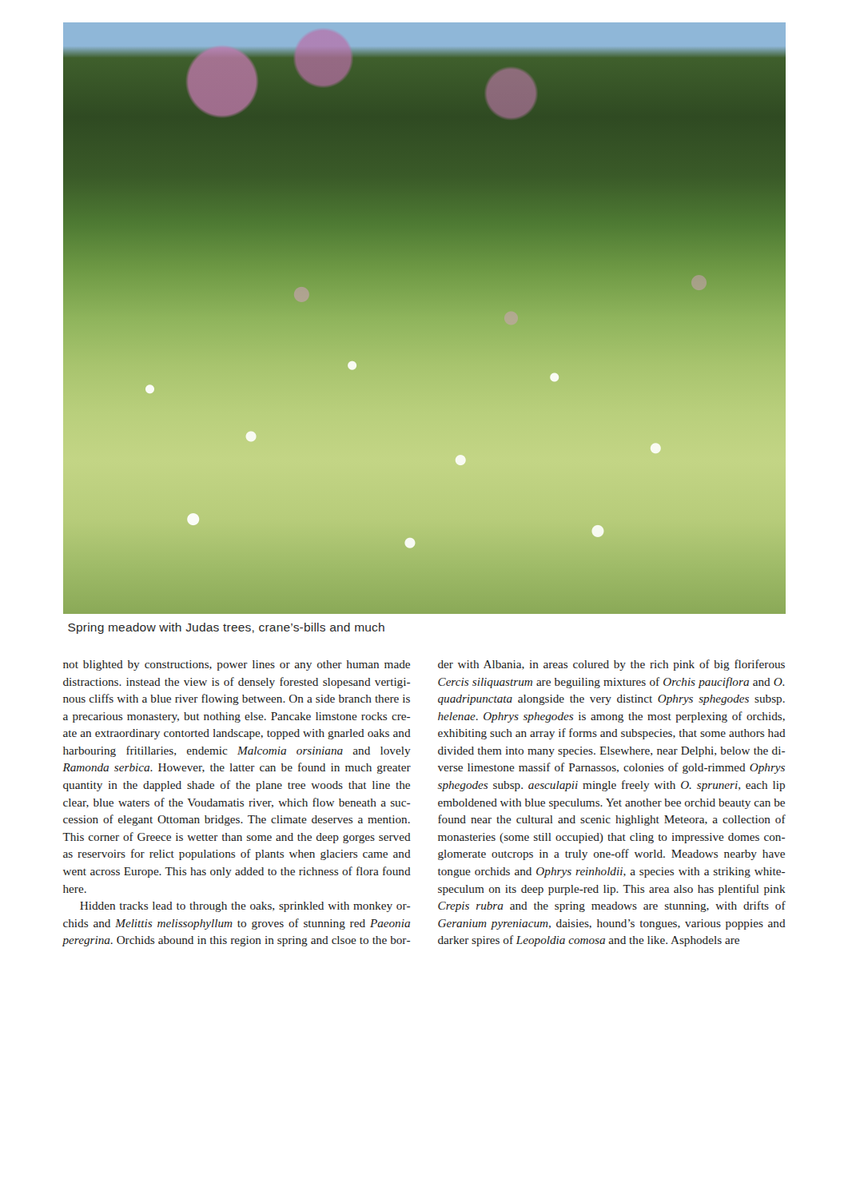Spring meadow with Judas trees, crane’s-bills and much
not blighted by constructions, power lines or any other human made distractions. instead the view is of densely forested slopesand vertiginous cliffs with a blue river flowing between. On a side branch there is a precarious monastery, but nothing else. Pancake limstone rocks create an extraordinary contorted landscape, topped with gnarled oaks and harbouring fritillaries, endemic Malcomia orsiniana and lovely Ramonda serbica. However, the latter can be found in much greater quantity in the dappled shade of the plane tree woods that line the clear, blue waters of the Voudamatis river, which flow beneath a succession of elegant Ottoman bridges. The climate deserves a mention. This corner of Greece is wetter than some and the deep gorges served as reservoirs for relict populations of plants when glaciers came and went across Europe. This has only added to the richness of flora found here.
Hidden tracks lead to through the oaks, sprinkled with monkey orchids and Melittis melissophyllum to groves of stunning red Paeonia peregrina. Orchids abound in this region in spring and clsoe to the border with Albania, in areas colured by the rich pink of big floriferous Cercis siliquastrum are beguiling mixtures of Orchis pauciflora and O. quadripunctata alongside the very distinct Ophrys sphegodes subsp. helenae. Ophrys sphegodes is among the most perplexing of orchids, exhibiting such an array if forms and subspecies, that some authors had divided them into many species. Elsewhere, near Delphi, below the diverse limestone massif of Parnassos, colonies of gold-rimmed Ophrys sphegodes subsp. aesculapii mingle freely with O. spruneri, each lip emboldened with blue speculums. Yet another bee orchid beauty can be found near the cultural and scenic highlight Meteora, a collection of monasteries (some still occupied) that cling to impressive domes conglomerate outcrops in a truly one-off world. Meadows nearby have tongue orchids and Ophrys reinholdii, a species with a striking white-speculum on its deep purple-red lip. This area also has plentiful pink Crepis rubra and the spring meadows are stunning, with drifts of Geranium pyreniacum, daisies, hound’s tongues, various poppies and darker spires of Leopoldia comosa and the like. Asphodels are